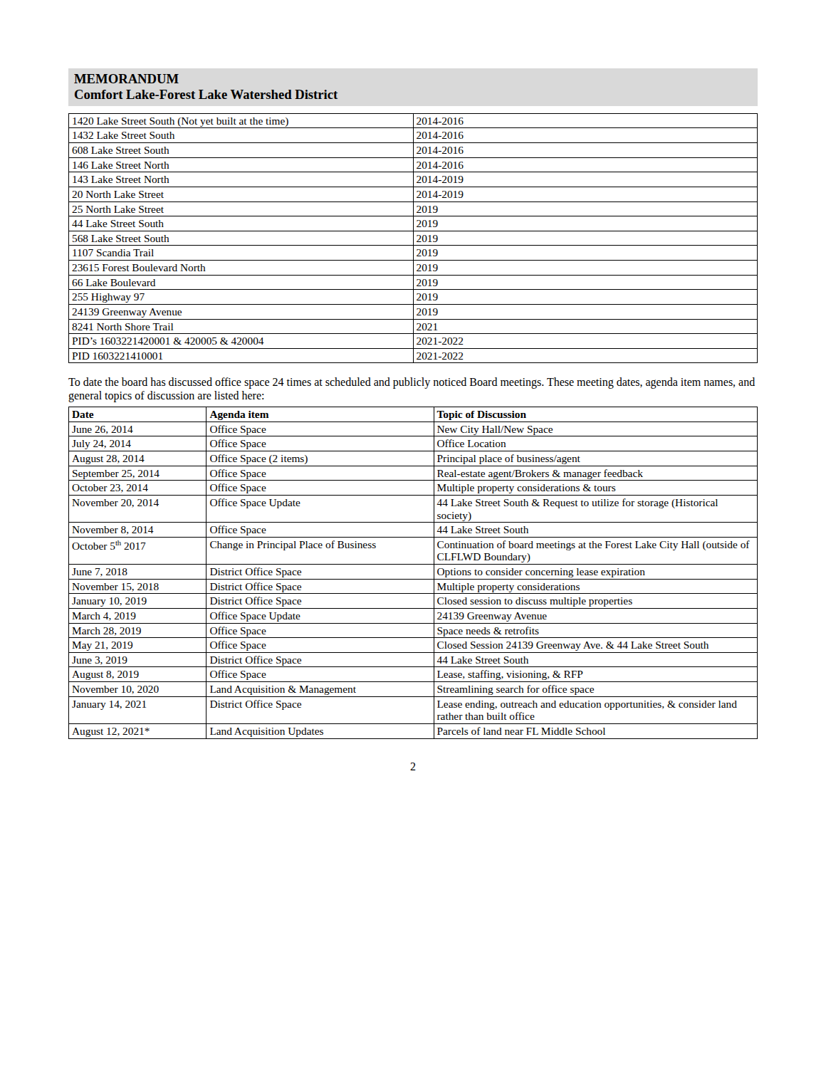MEMORANDUM
Comfort Lake-Forest Lake Watershed District
| 1420 Lake Street South (Not yet built at the time) | 2014-2016 |
| 1432 Lake Street South | 2014-2016 |
| 608 Lake Street South | 2014-2016 |
| 146 Lake Street North | 2014-2016 |
| 143 Lake Street North | 2014-2019 |
| 20 North Lake Street | 2014-2019 |
| 25 North Lake Street | 2019 |
| 44 Lake Street South | 2019 |
| 568 Lake Street South | 2019 |
| 1107 Scandia Trail | 2019 |
| 23615 Forest Boulevard North | 2019 |
| 66 Lake Boulevard | 2019 |
| 255 Highway 97 | 2019 |
| 24139 Greenway Avenue | 2019 |
| 8241 North Shore Trail | 2021 |
| PID’s 1603221420001 & 420005 & 420004 | 2021-2022 |
| PID 1603221410001 | 2021-2022 |
To date the board has discussed office space 24 times at scheduled and publicly noticed Board meetings. These meeting dates, agenda item names, and general topics of discussion are listed here:
| Date | Agenda item | Topic of Discussion |
| --- | --- | --- |
| June 26, 2014 | Office Space | New City Hall/New Space |
| July 24, 2014 | Office Space | Office Location |
| August 28, 2014 | Office Space (2 items) | Principal place of business/agent |
| September 25, 2014 | Office Space | Real-estate agent/Brokers & manager feedback |
| October 23, 2014 | Office Space | Multiple property considerations & tours |
| November 20, 2014 | Office Space Update | 44 Lake Street South & Request to utilize for storage (Historical society) |
| November 8, 2014 | Office Space | 44 Lake Street South |
| October 5 th 2017 | Change in Principal Place of Business | Continuation of board meetings at the Forest Lake City Hall (outside of CLFLWD Boundary) |
| June 7, 2018 | District Office Space | Options to consider concerning lease expiration |
| November 15, 2018 | District Office Space | Multiple property considerations |
| January 10, 2019 | District Office Space | Closed session to discuss multiple properties |
| March 4, 2019 | Office Space Update | 24139 Greenway Avenue |
| March 28, 2019 | Office Space | Space needs & retrofits |
| May 21, 2019 | Office Space | Closed Session 24139 Greenway Ave. & 44 Lake Street South |
| June 3, 2019 | District Office Space | 44 Lake Street South |
| August 8, 2019 | Office Space | Lease, staffing, visioning, & RFP |
| November 10, 2020 | Land Acquisition & Management | Streamlining search for office space |
| January 14, 2021 | District Office Space | Lease ending, outreach and education opportunities, & consider land rather than built office |
| August 12, 2021* | Land Acquisition Updates | Parcels of land near FL Middle School |
2